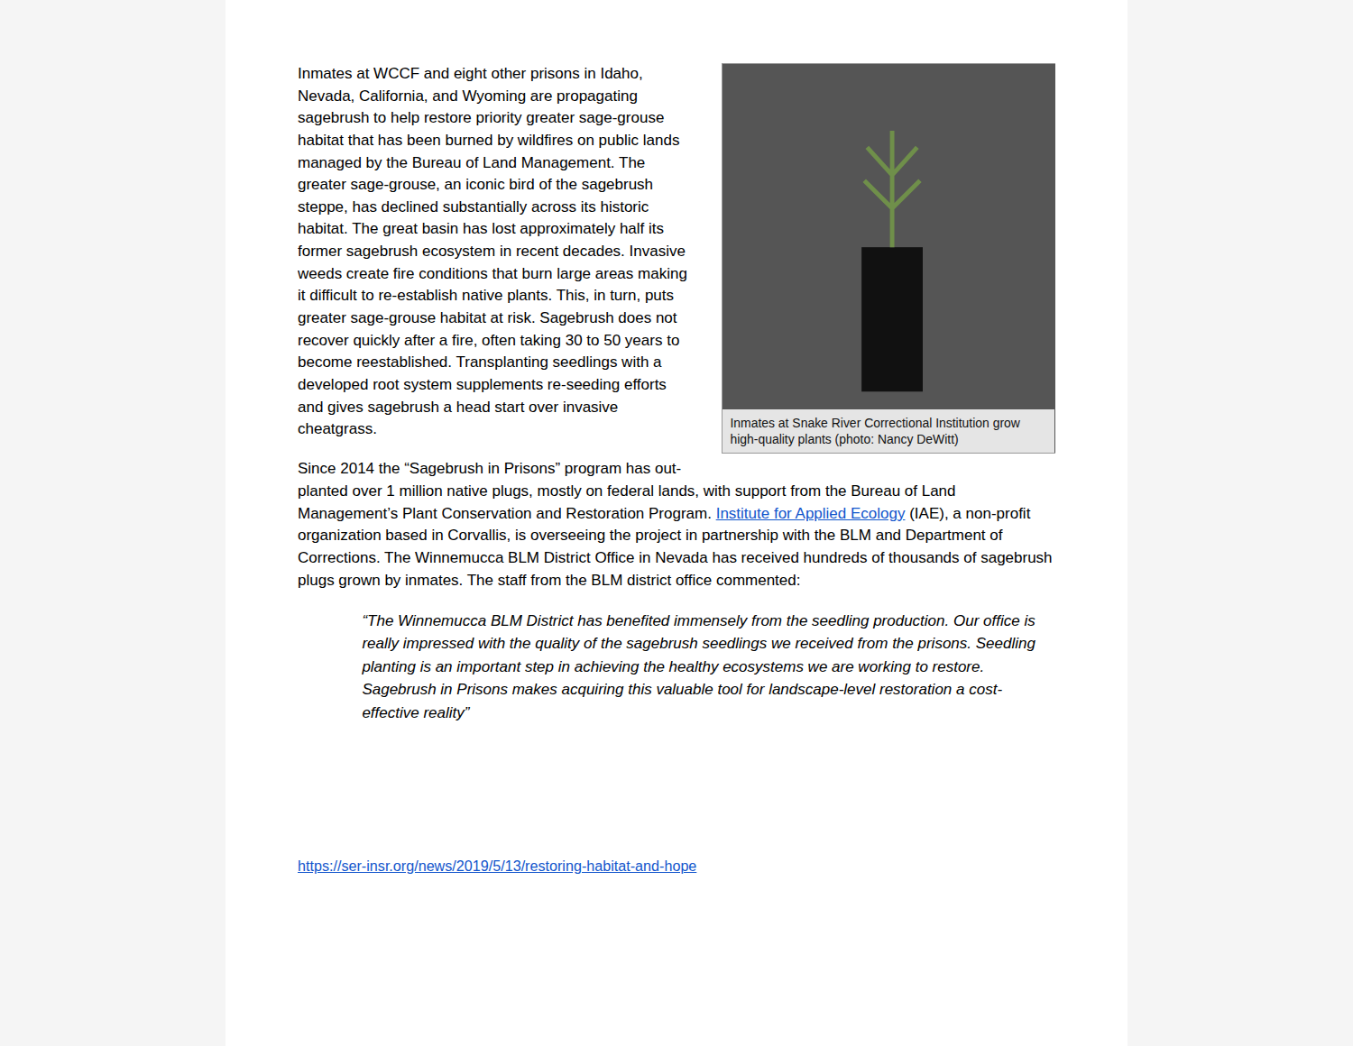Inmates at Snake River Correctional Institution grow high-quality plants (photo: Nancy DeWitt)
Inmates at WCCF and eight other prisons in Idaho, Nevada, California, and Wyoming are propagating sagebrush to help restore priority greater sage-grouse habitat that has been burned by wildfires on public lands managed by the Bureau of Land Management. The greater sage-grouse, an iconic bird of the sagebrush steppe, has declined substantially across its historic habitat. The great basin has lost approximately half its former sagebrush ecosystem in recent decades. Invasive weeds create fire conditions that burn large areas making it difficult to re-establish native plants. This, in turn, puts greater sage-grouse habitat at risk. Sagebrush does not recover quickly after a fire, often taking 30 to 50 years to become reestablished. Transplanting seedlings with a developed root system supplements re-seeding efforts and gives sagebrush a head start over invasive cheatgrass.
Since 2014 the “Sagebrush in Prisons” program has out-planted over 1 million native plugs, mostly on federal lands, with support from the Bureau of Land Management’s Plant Conservation and Restoration Program. Institute for Applied Ecology (IAE), a non-profit organization based in Corvallis, is overseeing the project in partnership with the BLM and Department of Corrections. The Winnemucca BLM District Office in Nevada has received hundreds of thousands of sagebrush plugs grown by inmates. The staff from the BLM district office commented:
“The Winnemucca BLM District has benefited immensely from the seedling production. Our office is really impressed with the quality of the sagebrush seedlings we received from the prisons. Seedling planting is an important step in achieving the healthy ecosystems we are working to restore. Sagebrush in Prisons makes acquiring this valuable tool for landscape-level restoration a cost-effective reality”
https://ser-insr.org/news/2019/5/13/restoring-habitat-and-hope